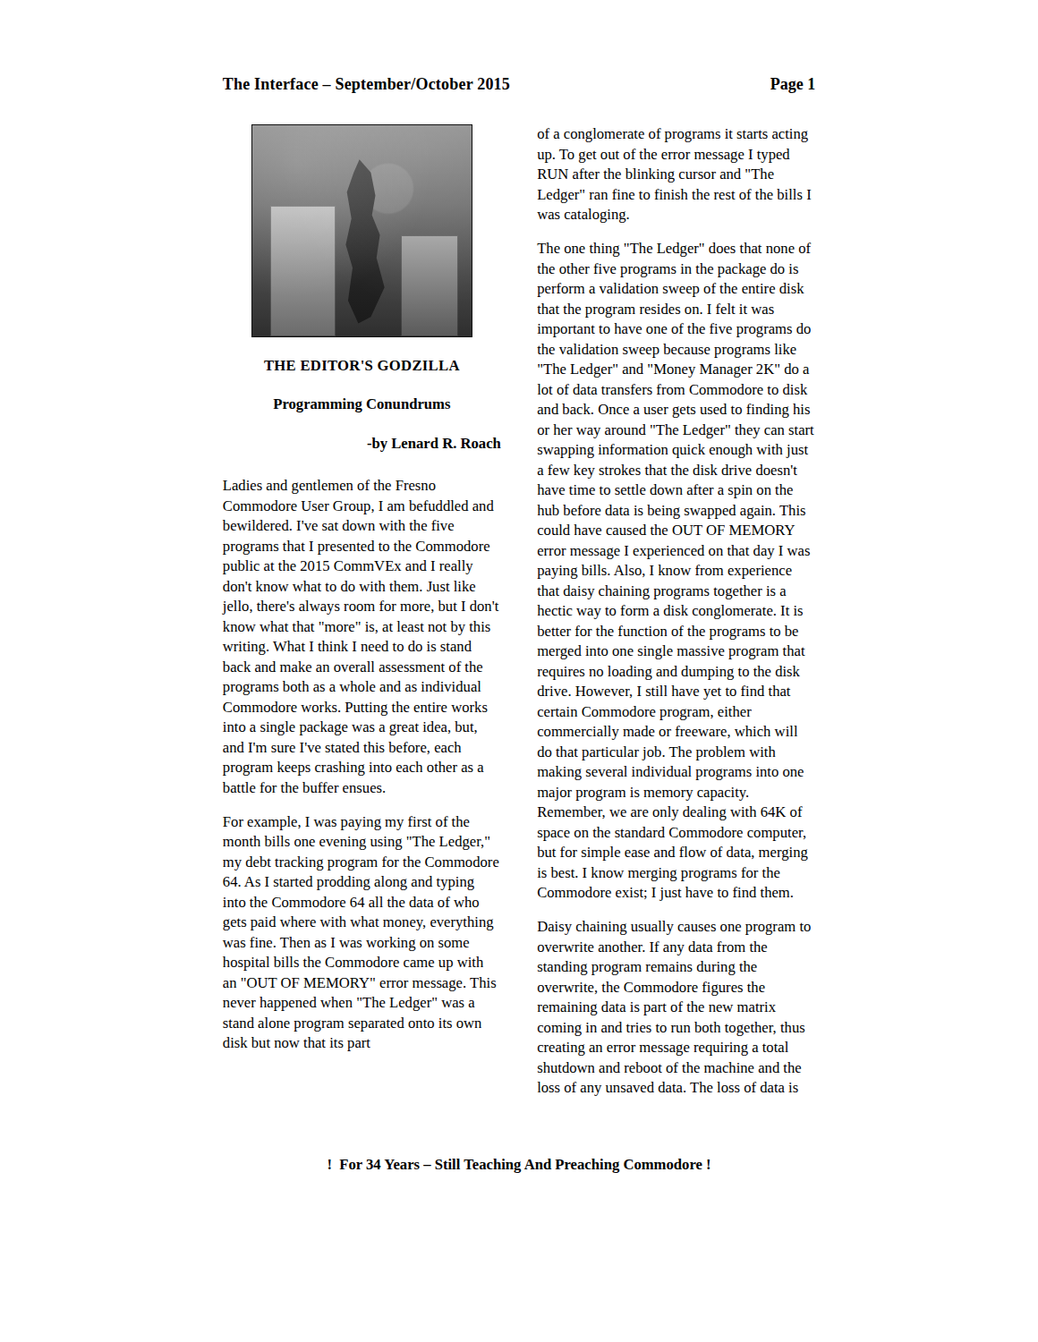The Interface – September/October 2015
Page 1
THE EDITOR'S GODZILLA
Programming Conundrums
-by Lenard R. Roach
Ladies and gentlemen of the Fresno Commodore User Group, I am befuddled and bewildered. I've sat down with the five programs that I presented to the Commodore public at the 2015 CommVEx and I really don't know what to do with them. Just like jello, there's always room for more, but I don't know what that "more" is, at least not by this writing. What I think I need to do is stand back and make an overall assessment of the programs both as a whole and as individual Commodore works. Putting the entire works into a single package was a great idea, but, and I'm sure I've stated this before, each program keeps crashing into each other as a battle for the buffer ensues.
For example, I was paying my first of the month bills one evening using "The Ledger," my debt tracking program for the Commodore 64. As I started prodding along and typing into the Commodore 64 all the data of who gets paid where with what money, everything was fine. Then as I was working on some hospital bills the Commodore came up with an "OUT OF MEMORY" error message. This never happened when "The Ledger" was a stand alone program separated onto its own disk but now that its part
of a conglomerate of programs it starts acting up. To get out of the error message I typed RUN after the blinking cursor and "The Ledger" ran fine to finish the rest of the bills I was cataloging.
The one thing "The Ledger" does that none of the other five programs in the package do is perform a validation sweep of the entire disk that the program resides on. I felt it was important to have one of the five programs do the validation sweep because programs like "The Ledger" and "Money Manager 2K" do a lot of data transfers from Commodore to disk and back. Once a user gets used to finding his or her way around "The Ledger" they can start swapping information quick enough with just a few key strokes that the disk drive doesn't have time to settle down after a spin on the hub before data is being swapped again. This could have caused the OUT OF MEMORY error message I experienced on that day I was paying bills. Also, I know from experience that daisy chaining programs together is a hectic way to form a disk conglomerate. It is better for the function of the programs to be merged into one single massive program that requires no loading and dumping to the disk drive. However, I still have yet to find that certain Commodore program, either commercially made or freeware, which will do that particular job. The problem with making several individual programs into one major program is memory capacity. Remember, we are only dealing with 64K of space on the standard Commodore computer, but for simple ease and flow of data, merging is best. I know merging programs for the Commodore exist; I just have to find them.
Daisy chaining usually causes one program to overwrite another. If any data from the standing program remains during the overwrite, the Commodore figures the remaining data is part of the new matrix coming in and tries to run both together, thus creating an error message requiring a total shutdown and reboot of the machine and the loss of any unsaved data. The loss of data is
! For 34 Years – Still Teaching And Preaching Commodore !